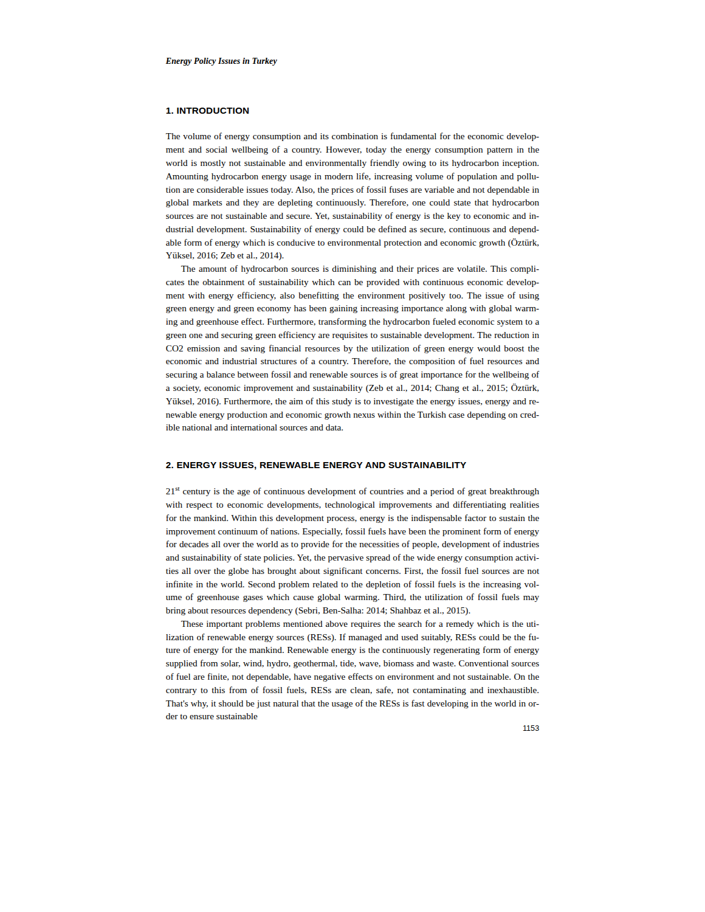Energy Policy Issues in Turkey
1. INTRODUCTION
The volume of energy consumption and its combination is fundamental for the economic development and social wellbeing of a country. However, today the energy consumption pattern in the world is mostly not sustainable and environmentally friendly owing to its hydrocarbon inception. Amounting hydrocarbon energy usage in modern life, increasing volume of population and pollution are considerable issues today. Also, the prices of fossil fuses are variable and not dependable in global markets and they are depleting continuously. Therefore, one could state that hydrocarbon sources are not sustainable and secure. Yet, sustainability of energy is the key to economic and industrial development. Sustainability of energy could be defined as secure, continuous and dependable form of energy which is conducive to environmental protection and economic growth (Öztürk, Yüksel, 2016; Zeb et al., 2014).
The amount of hydrocarbon sources is diminishing and their prices are volatile. This complicates the obtainment of sustainability which can be provided with continuous economic development with energy efficiency, also benefitting the environment positively too. The issue of using green energy and green economy has been gaining increasing importance along with global warming and greenhouse effect. Furthermore, transforming the hydrocarbon fueled economic system to a green one and securing green efficiency are requisites to sustainable development. The reduction in CO2 emission and saving financial resources by the utilization of green energy would boost the economic and industrial structures of a country. Therefore, the composition of fuel resources and securing a balance between fossil and renewable sources is of great importance for the wellbeing of a society, economic improvement and sustainability (Zeb et al., 2014; Chang et al., 2015; Öztürk, Yüksel, 2016). Furthermore, the aim of this study is to investigate the energy issues, energy and renewable energy production and economic growth nexus within the Turkish case depending on credible national and international sources and data.
2. ENERGY ISSUES, RENEWABLE ENERGY AND SUSTAINABILITY
21st century is the age of continuous development of countries and a period of great breakthrough with respect to economic developments, technological improvements and differentiating realities for the mankind. Within this development process, energy is the indispensable factor to sustain the improvement continuum of nations. Especially, fossil fuels have been the prominent form of energy for decades all over the world as to provide for the necessities of people, development of industries and sustainability of state policies. Yet, the pervasive spread of the wide energy consumption activities all over the globe has brought about significant concerns. First, the fossil fuel sources are not infinite in the world. Second problem related to the depletion of fossil fuels is the increasing volume of greenhouse gases which cause global warming. Third, the utilization of fossil fuels may bring about resources dependency (Sebri, Ben-Salha: 2014; Shahbaz et al., 2015).
These important problems mentioned above requires the search for a remedy which is the utilization of renewable energy sources (RESs). If managed and used suitably, RESs could be the future of energy for the mankind. Renewable energy is the continuously regenerating form of energy supplied from solar, wind, hydro, geothermal, tide, wave, biomass and waste. Conventional sources of fuel are finite, not dependable, have negative effects on environment and not sustainable. On the contrary to this from of fossil fuels, RESs are clean, safe, not contaminating and inexhaustible. That's why, it should be just natural that the usage of the RESs is fast developing in the world in order to ensure sustainable
1153